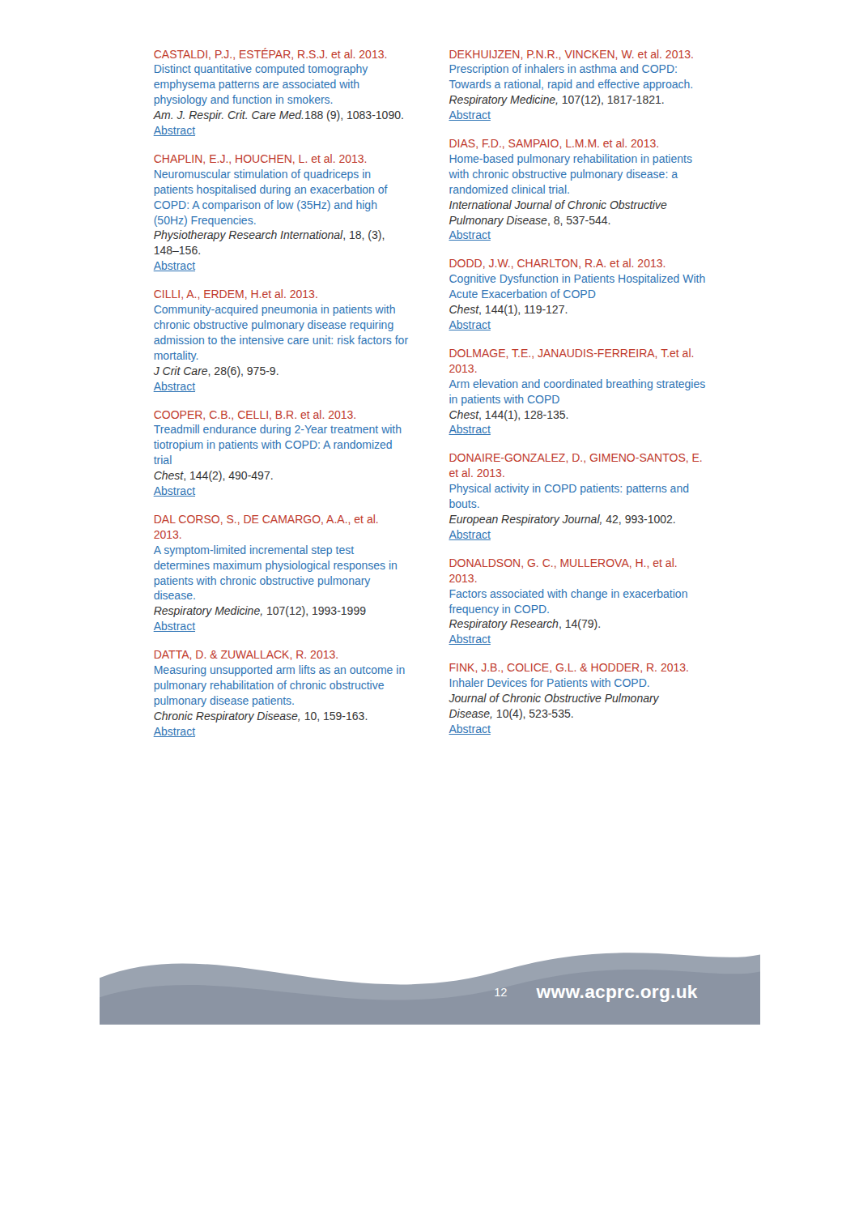CASTALDI, P.J., ESTÉPAR, R.S.J. et al. 2013.
Distinct quantitative computed tomography emphysema patterns are associated with physiology and function in smokers.
Am. J. Respir. Crit. Care Med. 188 (9), 1083-1090.
Abstract
CHAPLIN, E.J., HOUCHEN, L. et al. 2013.
Neuromuscular stimulation of quadriceps in patients hospitalised during an exacerbation of COPD: A comparison of low (35Hz) and high (50Hz) Frequencies.
Physiotherapy Research International, 18, (3), 148–156.
Abstract
CILLI, A., ERDEM, H.et al. 2013.
Community-acquired pneumonia in patients with chronic obstructive pulmonary disease requiring admission to the intensive care unit: risk factors for mortality.
J Crit Care, 28(6), 975-9.
Abstract
COOPER, C.B., CELLI, B.R. et al. 2013.
Treadmill endurance during 2-Year treatment with tiotropium in patients with COPD: A randomized trial
Chest, 144(2), 490-497.
Abstract
DAL CORSO, S., DE CAMARGO, A.A., et al. 2013.
A symptom-limited incremental step test determines maximum physiological responses in patients with chronic obstructive pulmonary disease.
Respiratory Medicine, 107(12), 1993-1999
Abstract
DATTA, D. & ZUWALLACK, R. 2013.
Measuring unsupported arm lifts as an outcome in pulmonary rehabilitation of chronic obstructive pulmonary disease patients.
Chronic Respiratory Disease, 10, 159-163.
Abstract
DEKHUIJZEN, P.N.R., VINCKEN, W. et al. 2013.
Prescription of inhalers in asthma and COPD: Towards a rational, rapid and effective approach.
Respiratory Medicine, 107(12), 1817-1821.
Abstract
DIAS, F.D., SAMPAIO, L.M.M. et al. 2013.
Home-based pulmonary rehabilitation in patients with chronic obstructive pulmonary disease: a randomized clinical trial.
International Journal of Chronic Obstructive Pulmonary Disease, 8, 537-544.
Abstract
DODD, J.W., CHARLTON, R.A. et al. 2013.
Cognitive Dysfunction in Patients Hospitalized With Acute Exacerbation of COPD
Chest, 144(1), 119-127.
Abstract
DOLMAGE, T.E., JANAUDIS-FERREIRA, T.et al. 2013.
Arm elevation and coordinated breathing strategies in patients with COPD
Chest, 144(1), 128-135.
Abstract
DONAIRE-GONZALEZ, D., GIMENO-SANTOS, E. et al. 2013.
Physical activity in COPD patients: patterns and bouts.
European Respiratory Journal, 42, 993-1002.
Abstract
DONALDSON, G. C., MULLEROVA, H., et al. 2013.
Factors associated with change in exacerbation frequency in COPD.
Respiratory Research, 14(79).
Abstract
FINK, J.B., COLICE, G.L. & HODDER, R. 2013.
Inhaler Devices for Patients with COPD.
Journal of Chronic Obstructive Pulmonary Disease, 10(4), 523-535.
Abstract
12
www.acprc.org.uk